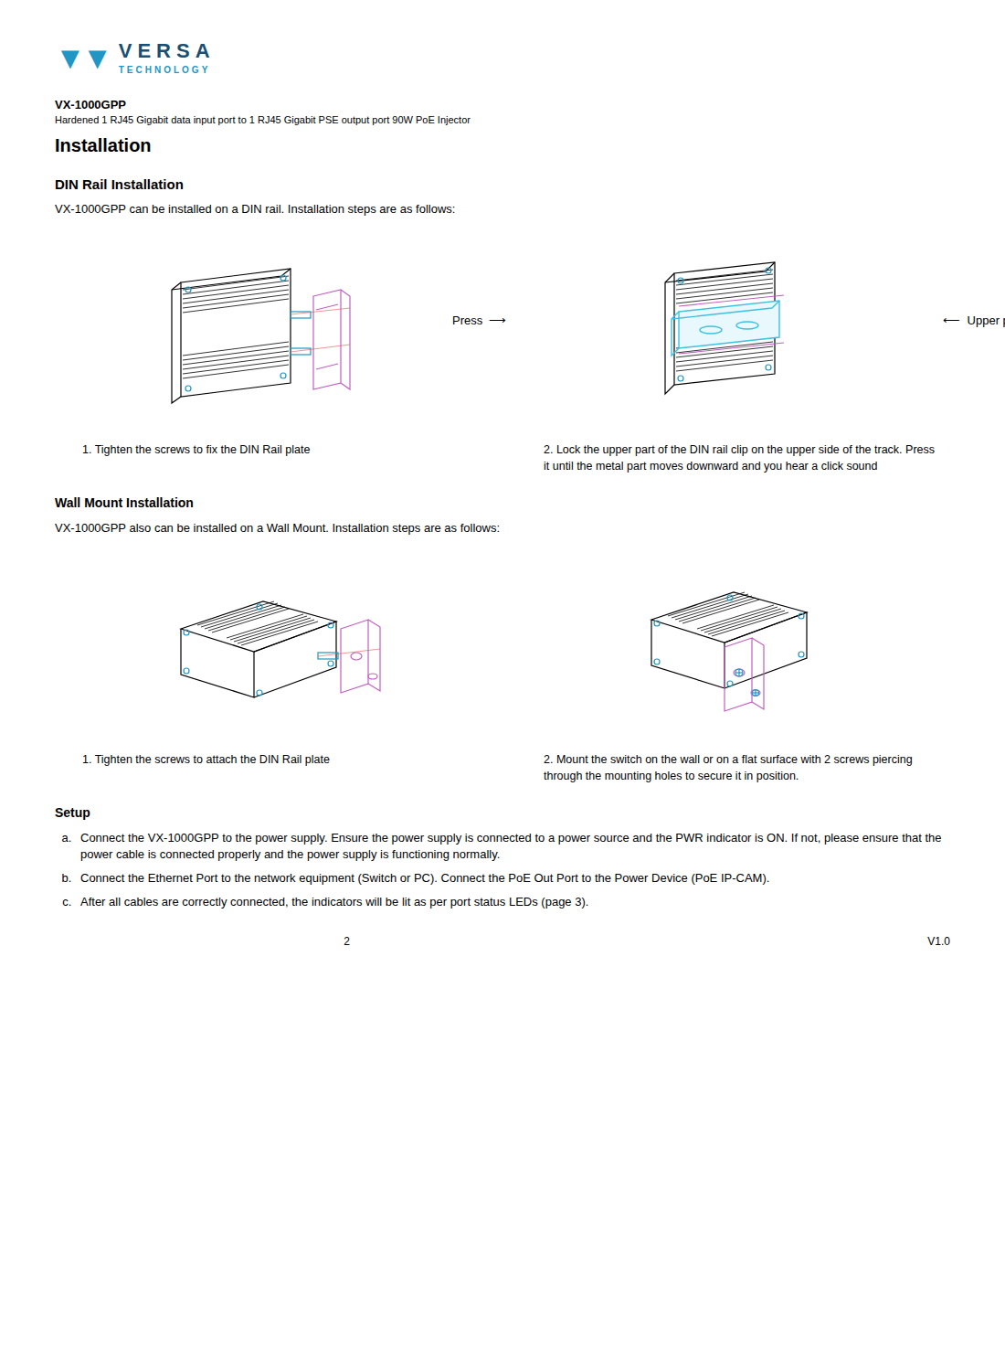▼▼ VERSA
TECHNOLOGY
VX-1000GPP
Hardened 1 RJ45 Gigabit data input port to 1 RJ45 Gigabit PSE output port 90W PoE Injector
Installation
DIN Rail Installation
VX-1000GPP can be installed on a DIN rail. Installation steps are as follows:
1. Tighten the screws to fix the DIN Rail plate
Press ⟶ ⟵ Upper part
2. Lock the upper part of the DIN rail clip on the upper side of the track. Press it until the metal part moves downward and you hear a click sound
Wall Mount Installation
VX-1000GPP also can be installed on a Wall Mount. Installation steps are as follows:
1. Tighten the screws to attach the DIN Rail plate
2. Mount the switch on the wall or on a flat surface with 2 screws piercing through the mounting holes to secure it in position.
Setup
Connect the VX-1000GPP to the power supply. Ensure the power supply is connected to a power source and the PWR indicator is ON. If not, please ensure that the power cable is connected properly and the power supply is functioning normally.
Connect the Ethernet Port to the network equipment (Switch or PC). Connect the PoE Out Port to the Power Device (PoE IP-CAM).
After all cables are correctly connected, the indicators will be lit as per port status LEDs (page 3).
2 V1.0